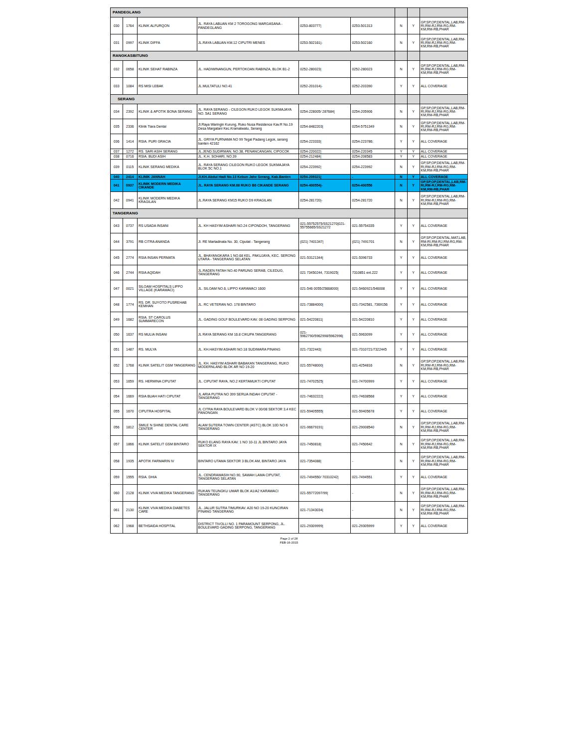| PANDEGLANG | | | |
| 030 | 1764 | KLINIK ALFURQON | JL. RAYA LABUAN KM 2 TOROGONG MARGASANA - PANDEGLANG | 0253-803777/ | 0253-501313 | N | Y | GP,SP,OP,DENTAL,LAB,RM-RI,RM-RJ,RM-RG,RM-KM,RM-RB,PHAR |
| 031 | 0997 | KLINIK DIFFA | JL.RAYA LABUAN KM.12 CIPUTRI MENES | 0253-502161/- | 0253-502160 | N | Y | GP,SP,OP,DENTAL,LAB,RM-RI,RM-RJ,RM-RG,RM-KM,RM-RB,PHAR |
| RANGKASBITUNG | | | |
| 032 | 0658 | KLINIK SEHAT RABINZA | JL. HADIWINANGUN, PERTOKOAN RABINZA, BLOK B1-2 | 0252-280023/ | 0252-280023 | N | Y | GP,SP,OP,DENTAL,LAB,RM-RI,RM-RJ,RM-RG,RM-KM,RM-RB,PHAR |
| 033 | 1084 | RS MISI LEBAK | JL.MULTATULI NO.41 | 0252-201014/- | 0252-203390 | Y | Y | ALL COVERAGE |
| SERANG | | | |
| 034 | 2392 | KLINIK & APOTIK BONA SERANG | JL. RAYA SERANG - CILEGON RUKO LEGOK SUKMAJAYA NO. 5A1 SERANG | 0254-228005/ 287684/ | 0254-205906 | N | Y | GP,SP,OP,DENTAL,LAB,RM-RI,RM-RJ,RM-RG,RM-KM,RM-RB,PHAR |
| 035 | 2336 | Klinik Tiara Dental | Jl.Raya Waringin Kurung, Ruko Nusa Residence Kav.R No.19 Desa Margatani Kec.Kramatwatu, Serang | 0254-8482203/ | 0254-5751349 | N | Y | GP,SP,OP,DENTAL,LAB,RM-RI,RM-RJ,RM-RG,RM-KM,RM-RB,PHAR |
| 036 | 1414 | RSIA. PURI GRACIA | JL. GRIYA PURNAMA NO 99 Tegal Padang Legok, serang banten 42162 | 0254-223333/ | 0254-223786; | Y | Y | ALL COVERAGE |
| 037 | 1272 | RS. SARI ASIH SERANG | JL.JEND.SUDIRMAN, NO.38, PENANCANGAN, CIPOCOK | 0254-220022/ | 0254-220345 | Y | Y | ALL COVERAGE |
| 038 | 0716 | RSIA. BUDI ASIH | JL. K.H. SOHARI, NO.39 | 0254-212484/ | 0254-208583 | Y | Y | ALL COVERAGE |
| 039 | 0115 | KLINIK SERANG MEDIKA | JL. RAYA SERANG CILEGON RUKO LEGOK SUKMAJAYA BLOK 5C NO.1 | 0254-223992/ | 0254-223992 | N | Y | GP,SP,OP,DENTAL,LAB,RM-RI,RM-RJ,RM-RG,RM-KM,RM-RB,PHAR |
| 040 | 2414 | KLINIK JANNAH | Jl.KH.Abdul Hadi No.13 Kebun Jahe Serang, Kab.Banten | 0254-209321/ | - | N | Y | ALL COVERAGE |
| 041 | 0937 | KLINIK MODERN MEDIKA CIKANDE | JL. RAYA SERANG KM.68 RUKO B6 CIKANDE SERANG | 0254-400554/- | 0254-400556 | N | Y | GP,SP,OP,DENTAL,LAB,RM-RI,RM-RJ,RM-RG,RM-KM,RM-RB,PHAR |
| 042 | 0941 | KLINIK MODERN MEDIKA KRAGILAN | JL.RAYA SERANG KM15 RUKO D9 KRAGILAN | 0254-281720/- | 0254-281720 | N | Y | GP,SP,OP,DENTAL,LAB,RM-RI,RM-RJ,RM-RG,RM-KM,RM-RB,PHAR |
| TANGERANG | | | |
| 043 | 0737 | RS USADA INSANI | JL. KH HASYIM ASHARI NO.24 CIPONDOH, TANGERANG | 021-55752575/SS21270/021-55755665/SS21272 | 021-55754335 | Y | Y | ALL COVERAGE |
| 044 | 3791 | RB CITRA ANANDA | Jl. RE Martadinata No. 30, Ciputat - Tangerang | (021) 7401347/ | (021) 7491701 | N | Y | GP,SP,OP,DENTAL,MAT,LAB,RM-RI,RM-RJ,RM-RG,RM-KM,RM-RB,PHAR |
| 045 | 2774 | RSIA INSAN PERMATA | JL. BHAYANGKARA 1 NO.68 KEL. PAKUJAYA, KEC. SERONG UTARA - TANGERANG SELATAN | 021-53121344/ | 021-5396733 | Y | Y | ALL COVERAGE |
| 046 | 2744 | RSIA AQIDAH | JL.RADEN FATAH NO.40 PARUNG SERAB, CILEDUG, TANGERANG | 021 73450244, 7319025/ | 7310851 ext.222 | Y | Y | ALL COVERAGE |
| 047 | 0021 | SILOAM HOSPITALS LIPPO VILLAGE (KARAWACI) | JL. SILOAM NO.6, LIPPO KARAWACI 1600 | 021-546 0055/25668000/ | 021-5460921/546008 | Y | Y | ALL COVERAGE |
| 048 | 1774 | RS. DR. SUYOTO PUSREHAB KEMHAN | JL. RC VETERAN NO. 178 BINTARO | 021-73884000/ | 021-7342581, 7369156 | Y | Y | ALL COVERAGE |
| 049 | 1682 | RSIA. ST CAROLUS SUMMARECON | JL. GADING GOLF BOULEVARD KAV. 08 GADING SERPONG | 021-54220811/ | 021-54220810 | Y | Y | ALL COVERAGE |
| 050 | 1637 | RS MULIA INSANI | JL RAYA SERANG KM 16.8 CIKUPA TANGERANG | 021-5962790/5962998/5962996/ | 021-5963099 | Y | Y | ALL COVERAGE |
| 051 | 1487 | RS. MULYA | JL. KH.HASYIM ASHARI NO.18 SUDIMARA PINANG | 021-7322443/ | 021-7310721/7322445 | Y | Y | ALL COVERAGE |
| 052 | 1768 | KLINIK SATELIT GSM TANGERANG | JL. KH. HASYIM ASHARI BABAKAN TANGERANG, RUKO MODERNLAND BLOK AR NO 19-20 | 021-55748000/ | 021-4254816 | N | Y | GP,SP,OP,DENTAL,LAB,RM-RI,RM-RJ,RM-RG,RM-KM,RM-RB,PHAR |
| 053 | 1659 | RS. HERMINA CIPUTAT | JL. CIPUTAT RAYA, NO.2 KERTAMUKTI CIPUTAT | 021-74702525/ | 021-74700999 | Y | Y | ALL COVERAGE |
| 054 | 1669 | RSIA BUAH HATI CIPUTAT | JL ARIA PUTRA NO 399 SERUA INDAH CIPUTAT - TANGERANG | 021-74632222/ | 021-74638568 | Y | Y | ALL COVERAGE |
| 055 | 1670 | CIPUTRA HOSPITAL | JL CITRA RAYA BOULEVARD BLOK V 00/08 SEKTOR 3,4 KEC PANONGAN | 021-59405555/ | 021-59405678 | Y | Y | ALL COVERAGE |
| 056 | 1812 | SMILE N SHINE DENTAL CARE CENTER | ALAM SUTERA TOWN CENTER (ASTC) BLOK 10D NO 6 TANGERANG | 021-96679191/ | 021-29008540 | N | Y | GP,SP,OP,DENTAL,LAB,RM-RI,RM-RJ,RM-RG,RM-KM,RM-RB,PHAR |
| 057 | 1866 | KLINIK SATELIT GSM BINTARO | RUKO ELANG RAYA KAV. 1 NO 10-11 JL BINTARO JAYA SEKTOR IX | 021-7450818/ | 021-7450642 | N | Y | GP,SP,OP,DENTAL,LAB,RM-RI,RM-RJ,RM-RG,RM-KM,RM-RB,PHAR |
| 058 | 1935 | APOTIK FARMARIN IV | BINTARO UTAMA SEKTOR 3 BLOK AM, BINTARO JAYA | 021-7354088/ | - | N | Y | GP,SP,OP,DENTAL,LAB,RM-RI,RM-RJ,RM-RG,RM-KM,RM-RB,PHAR |
| 059 | 1555 | RSIA. DHIA | JL. CENDRAWASIH NO.90, SAWAH LAMA CIPUTAT, TANGERANG SELATAN | 021-7494550/ 70310242/ | 021-7494551 | Y | Y | ALL COVERAGE |
| 060 | 2128 | KLINIK VIVA MEDIKA TANGERANG | RUKAN TEUNGKU UMAR BLOK A1/A2 KARAWACI TANGERANG | 021-55772097/99/ | - | N | Y | GP,SP,OP,DENTAL,LAB,RM-RI,RM-RJ,RM-RG,RM-KM,RM-RB,PHAR |
| 061 | 2130 | KLINIK VIVA MEDIKA DIABETES CARE | JL. JALUR SUTRA TIMURKAV. A20 NO 19-20 KUNCIRAN PINANG TANGERANG | 021-71343034/ | - | N | Y | GP,SP,OP,DENTAL,LAB,RM-RI,RM-RJ,RM-RG,RM-KM,RM-RB,PHAR |
| 062 | 1968 | BETHSAIDA HOSPITAL | DISTRICT TIVOLLI NO. 1 PARAMOUNT SERPONG, JL. BOULEVARD GADING SERPONG, TANGERANG | 021-29309999/ | 021-29305999 | Y | Y | ALL COVERAGE |
Page 2 of 28
FEB-16-2015